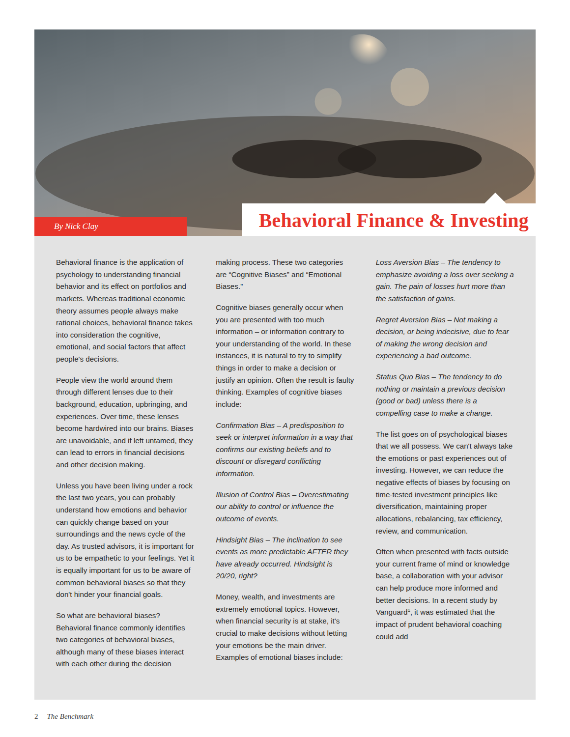By Nick Clay
Behavioral Finance & Investing
Behavioral finance is the application of psychology to understanding financial behavior and its effect on portfolios and markets. Whereas traditional economic theory assumes people always make rational choices, behavioral finance takes into consideration the cognitive, emotional, and social factors that affect people's decisions.
People view the world around them through different lenses due to their background, education, upbringing, and experiences. Over time, these lenses become hardwired into our brains. Biases are unavoidable, and if left untamed, they can lead to errors in financial decisions and other decision making.
Unless you have been living under a rock the last two years, you can probably understand how emotions and behavior can quickly change based on your surroundings and the news cycle of the day. As trusted advisors, it is important for us to be empathetic to your feelings. Yet it is equally important for us to be aware of common behavioral biases so that they don't hinder your financial goals.
So what are behavioral biases? Behavioral finance commonly identifies two categories of behavioral biases, although many of these biases interact with each other during the decision making process. These two categories are “Cognitive Biases” and “Emotional Biases.”
Cognitive biases generally occur when you are presented with too much information – or information contrary to your understanding of the world. In these instances, it is natural to try to simplify things in order to make a decision or justify an opinion. Often the result is faulty thinking. Examples of cognitive biases include:
Confirmation Bias – A predisposition to seek or interpret information in a way that confirms our existing beliefs and to discount or disregard conflicting information.
Illusion of Control Bias – Overestimating our ability to control or influence the outcome of events.
Hindsight Bias – The inclination to see events as more predictable AFTER they have already occurred. Hindsight is 20/20, right?
Money, wealth, and investments are extremely emotional topics. However, when financial security is at stake, it's crucial to make decisions without letting your emotions be the main driver. Examples of emotional biases include:
Loss Aversion Bias – The tendency to emphasize avoiding a loss over seeking a gain. The pain of losses hurt more than the satisfaction of gains.
Regret Aversion Bias – Not making a decision, or being indecisive, due to fear of making the wrong decision and experiencing a bad outcome.
Status Quo Bias – The tendency to do nothing or maintain a previous decision (good or bad) unless there is a compelling case to make a change.
The list goes on of psychological biases that we all possess. We can't always take the emotions or past experiences out of investing. However, we can reduce the negative effects of biases by focusing on time-tested investment principles like diversification, maintaining proper allocations, rebalancing, tax efficiency, review, and communication.
Often when presented with facts outside your current frame of mind or knowledge base, a collaboration with your advisor can help produce more informed and better decisions. In a recent study by Vanguard1, it was estimated that the impact of prudent behavioral coaching could add
2 The Benchmark